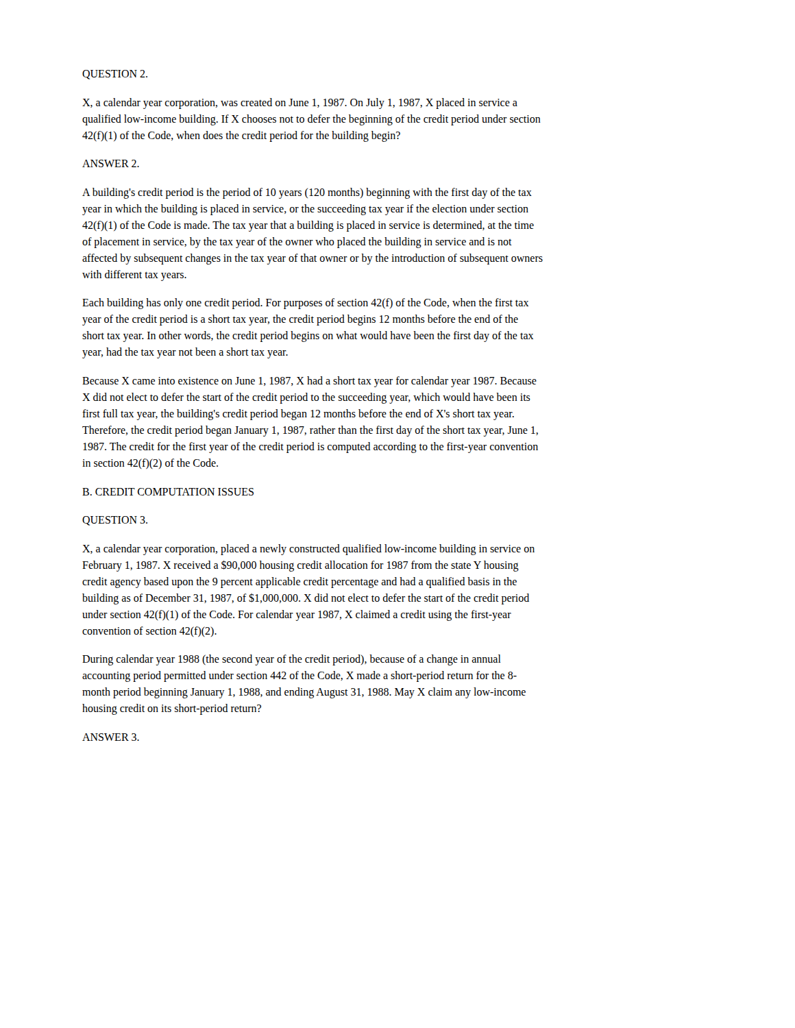QUESTION 2.
X, a calendar year corporation, was created on June 1, 1987. On July 1, 1987, X placed in service a qualified low-income building. If X chooses not to defer the beginning of the credit period under section 42(f)(1) of the Code, when does the credit period for the building begin?
ANSWER 2.
A building's credit period is the period of 10 years (120 months) beginning with the first day of the tax year in which the building is placed in service, or the succeeding tax year if the election under section 42(f)(1) of the Code is made. The tax year that a building is placed in service is determined, at the time of placement in service, by the tax year of the owner who placed the building in service and is not affected by subsequent changes in the tax year of that owner or by the introduction of subsequent owners with different tax years.
Each building has only one credit period. For purposes of section 42(f) of the Code, when the first tax year of the credit period is a short tax year, the credit period begins 12 months before the end of the short tax year. In other words, the credit period begins on what would have been the first day of the tax year, had the tax year not been a short tax year.
Because X came into existence on June 1, 1987, X had a short tax year for calendar year 1987. Because X did not elect to defer the start of the credit period to the succeeding year, which would have been its first full tax year, the building's credit period began 12 months before the end of X's short tax year. Therefore, the credit period began January 1, 1987, rather than the first day of the short tax year, June 1, 1987. The credit for the first year of the credit period is computed according to the first-year convention in section 42(f)(2) of the Code.
B. CREDIT COMPUTATION ISSUES
QUESTION 3.
X, a calendar year corporation, placed a newly constructed qualified low-income building in service on February 1, 1987. X received a $90,000 housing credit allocation for 1987 from the state Y housing credit agency based upon the 9 percent applicable credit percentage and had a qualified basis in the building as of December 31, 1987, of $1,000,000. X did not elect to defer the start of the credit period under section 42(f)(1) of the Code. For calendar year 1987, X claimed a credit using the first-year convention of section 42(f)(2).
During calendar year 1988 (the second year of the credit period), because of a change in annual accounting period permitted under section 442 of the Code, X made a short-period return for the 8-month period beginning January 1, 1988, and ending August 31, 1988. May X claim any low-income housing credit on its short-period return?
ANSWER 3.